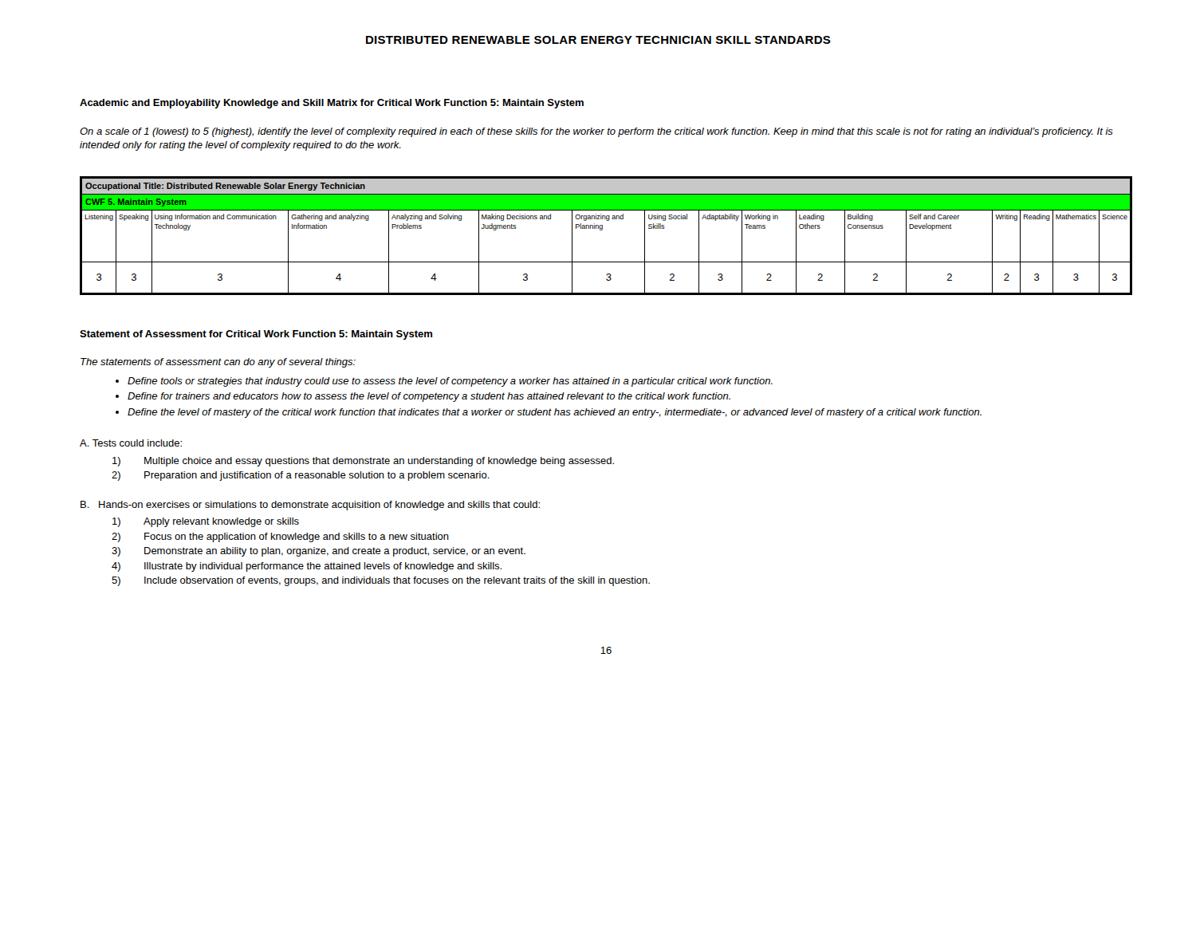DISTRIBUTED RENEWABLE SOLAR ENERGY TECHNICIAN SKILL STANDARDS
Academic and Employability Knowledge and Skill Matrix for Critical Work Function 5: Maintain System
On a scale of 1 (lowest) to 5 (highest), identify the level of complexity required in each of these skills for the worker to perform the critical work function. Keep in mind that this scale is not for rating an individual’s proficiency. It is intended only for rating the level of complexity required to do the work.
| Occupational Title: Distributed Renewable Solar Energy Technician |
| CWF 5. Maintain System |
| Listening | Speaking | Using Information and Communication Technology | Gathering and analyzing Information | Analyzing and Solving Problems | Making Decisions and Judgments | Organizing and Planning | Using Social Skills | Adaptability | Working in Teams | Leading Others | Building Consensus | Self and Career Development | Writing | Reading | Mathematics | Science |
| 3 | 3 | 3 | 4 | 4 | 3 | 3 | 2 | 3 | 2 | 2 | 2 | 2 | 2 | 3 | 3 | 3 |
Statement of Assessment for Critical Work Function 5: Maintain System
The statements of assessment can do any of several things:
Define tools or strategies that industry could use to assess the level of competency a worker has attained in a particular critical work function.
Define for trainers and educators how to assess the level of competency a student has attained relevant to the critical work function.
Define the level of mastery of the critical work function that indicates that a worker or student has achieved an entry-, intermediate-, or advanced level of mastery of a critical work function.
A. Tests could include:
1) Multiple choice and essay questions that demonstrate an understanding of knowledge being assessed.
2) Preparation and justification of a reasonable solution to a problem scenario.
B. Hands-on exercises or simulations to demonstrate acquisition of knowledge and skills that could:
1) Apply relevant knowledge or skills
2) Focus on the application of knowledge and skills to a new situation
3) Demonstrate an ability to plan, organize, and create a product, service, or an event.
4) Illustrate by individual performance the attained levels of knowledge and skills.
5) Include observation of events, groups, and individuals that focuses on the relevant traits of the skill in question.
16